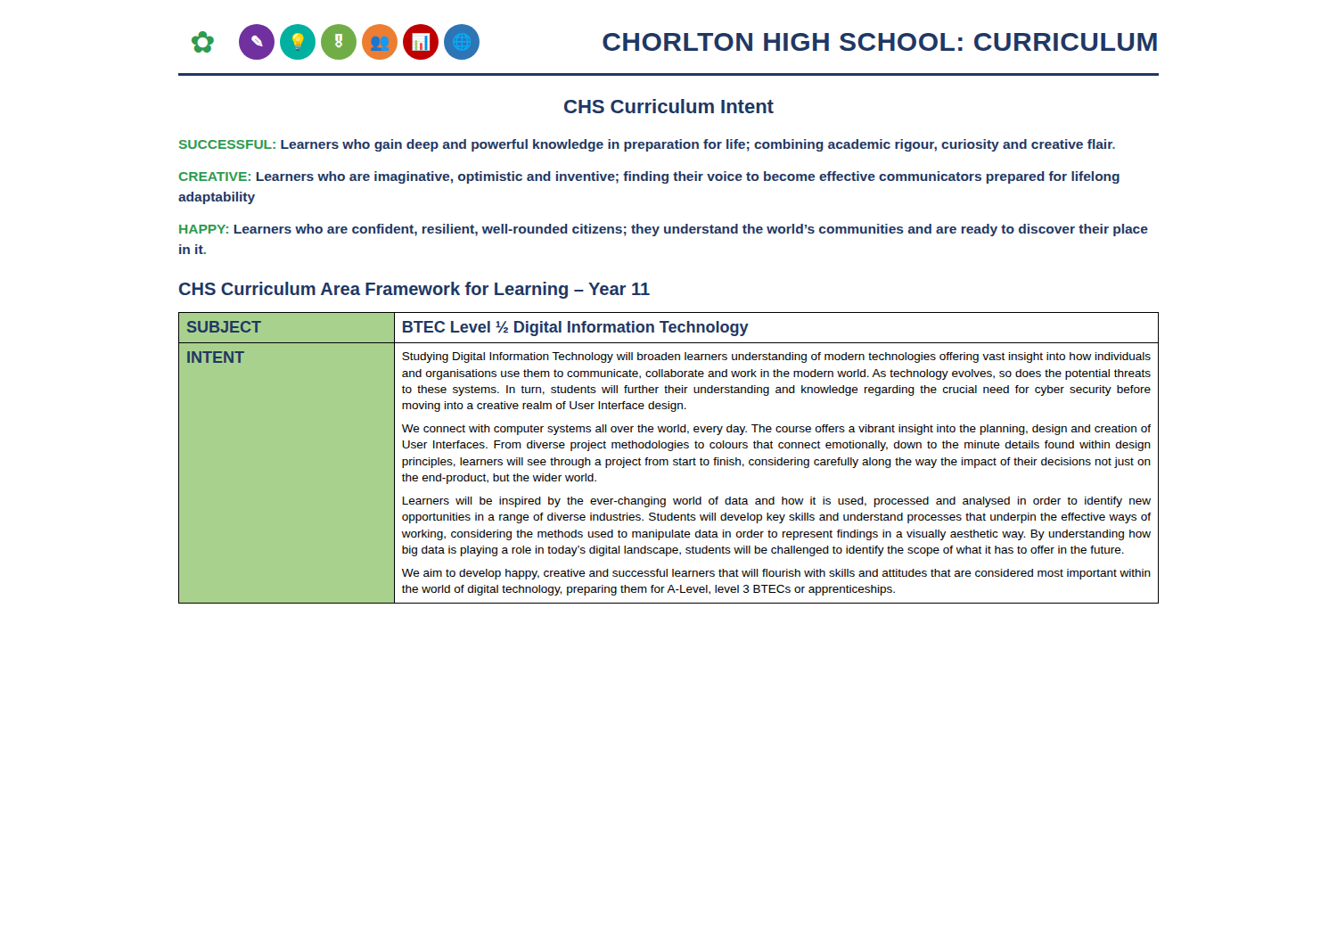✿
✎
💡
🎖
👥
📊
🌐
CHORLTON HIGH SCHOOL: CURRICULUM
CHS Curriculum Intent
SUCCESSFUL: Learners who gain deep and powerful knowledge in preparation for life; combining academic rigour, curiosity and creative flair.
CREATIVE: Learners who are imaginative, optimistic and inventive; finding their voice to become effective communicators prepared for lifelong adaptability
HAPPY: Learners who are confident, resilient, well-rounded citizens; they understand the world’s communities and are ready to discover their place in it.
CHS Curriculum Area Framework for Learning – Year 11
| SUBJECT | BTEC Level ½ Digital Information Technology |
| INTENT | Studying Digital Information Technology will broaden learners understanding of modern technologies offering vast insight into how individuals and organisations use them to communicate, collaborate and work in the modern world. As technology evolves, so does the potential threats to these systems. In turn, students will further their understanding and knowledge regarding the crucial need for cyber security before moving into a creative realm of User Interface design. We connect with computer systems all over the world, every day. The course offers a vibrant insight into the planning, design and creation of User Interfaces. From diverse project methodologies to colours that connect emotionally, down to the minute details found within design principles, learners will see through a project from start to finish, considering carefully along the way the impact of their decisions not just on the end-product, but the wider world. Learners will be inspired by the ever-changing world of data and how it is used, processed and analysed in order to identify new opportunities in a range of diverse industries. Students will develop key skills and understand processes that underpin the effective ways of working, considering the methods used to manipulate data in order to represent findings in a visually aesthetic way. By understanding how big data is playing a role in today’s digital landscape, students will be challenged to identify the scope of what it has to offer in the future. We aim to develop happy, creative and successful learners that will flourish with skills and attitudes that are considered most important within the world of digital technology, preparing them for A-Level, level 3 BTECs or apprenticeships. |